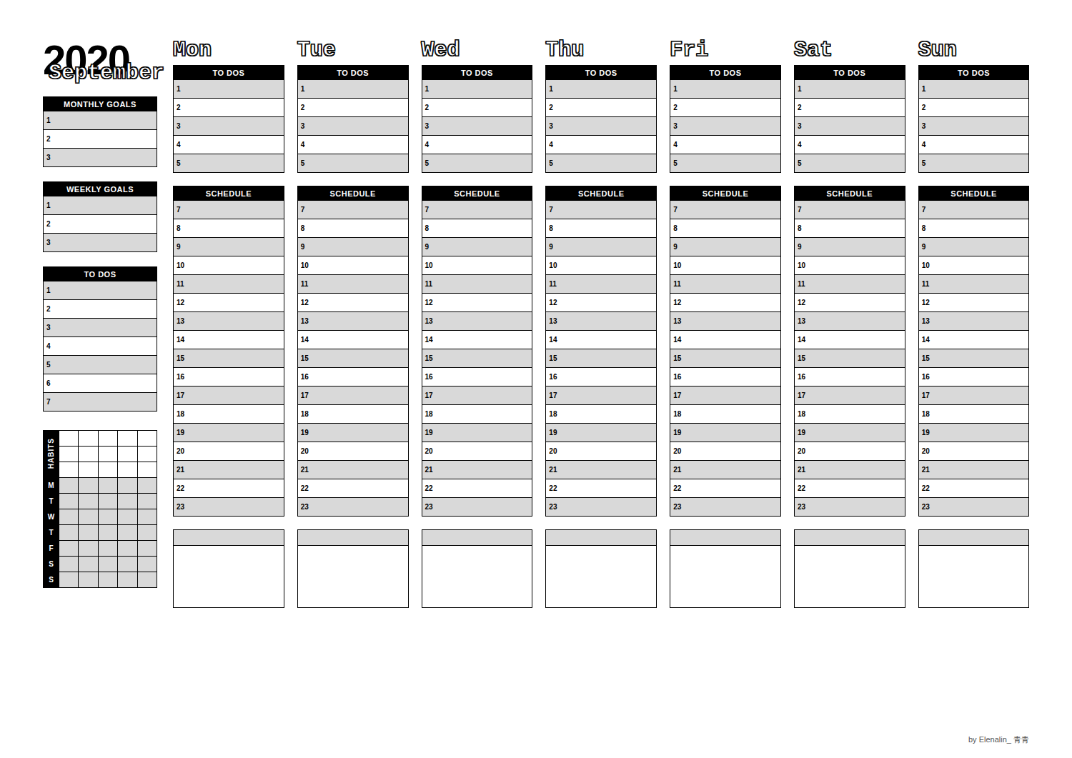2020
September
MONTHLY GOALS
| 1 |
| 2 |
| 3 |
WEEKLY GOALS
| 1 |
| 2 |
| 3 |
TO DOS
| 1 |
| 2 |
| 3 |
| 4 |
| 5 |
| 6 |
| 7 |
| HABITS | | | | | |
| M | | | | | |
| T | | | | | |
| W | | | | | |
| T | | | | | |
| F | | | | | |
| S | | | | | |
| S | | | | | |
Mon
TO DOS
| 1 |
| 2 |
| 3 |
| 4 |
| 5 |
SCHEDULE
| 7 |
| 8 |
| 9 |
| 10 |
| 11 |
| 12 |
| 13 |
| 14 |
| 15 |
| 16 |
| 17 |
| 18 |
| 19 |
| 20 |
| 21 |
| 22 |
| 23 |
Tue
TO DOS
| 1 |
| 2 |
| 3 |
| 4 |
| 5 |
SCHEDULE
| 7 |
| 8 |
| 9 |
| 10 |
| 11 |
| 12 |
| 13 |
| 14 |
| 15 |
| 16 |
| 17 |
| 18 |
| 19 |
| 20 |
| 21 |
| 22 |
| 23 |
Wed
TO DOS
| 1 |
| 2 |
| 3 |
| 4 |
| 5 |
SCHEDULE
| 7 |
| 8 |
| 9 |
| 10 |
| 11 |
| 12 |
| 13 |
| 14 |
| 15 |
| 16 |
| 17 |
| 18 |
| 19 |
| 20 |
| 21 |
| 22 |
| 23 |
Thu
TO DOS
| 1 |
| 2 |
| 3 |
| 4 |
| 5 |
SCHEDULE
| 7 |
| 8 |
| 9 |
| 10 |
| 11 |
| 12 |
| 13 |
| 14 |
| 15 |
| 16 |
| 17 |
| 18 |
| 19 |
| 20 |
| 21 |
| 22 |
| 23 |
Fri
TO DOS
| 1 |
| 2 |
| 3 |
| 4 |
| 5 |
SCHEDULE
| 7 |
| 8 |
| 9 |
| 10 |
| 11 |
| 12 |
| 13 |
| 14 |
| 15 |
| 16 |
| 17 |
| 18 |
| 19 |
| 20 |
| 21 |
| 22 |
| 23 |
Sat
TO DOS
| 1 |
| 2 |
| 3 |
| 4 |
| 5 |
SCHEDULE
| 7 |
| 8 |
| 9 |
| 10 |
| 11 |
| 12 |
| 13 |
| 14 |
| 15 |
| 16 |
| 17 |
| 18 |
| 19 |
| 20 |
| 21 |
| 22 |
| 23 |
Sun
TO DOS
| 1 |
| 2 |
| 3 |
| 4 |
| 5 |
SCHEDULE
| 7 |
| 8 |
| 9 |
| 10 |
| 11 |
| 12 |
| 13 |
| 14 |
| 15 |
| 16 |
| 17 |
| 18 |
| 19 |
| 20 |
| 21 |
| 22 |
| 23 |
by Elenalin_ 青青